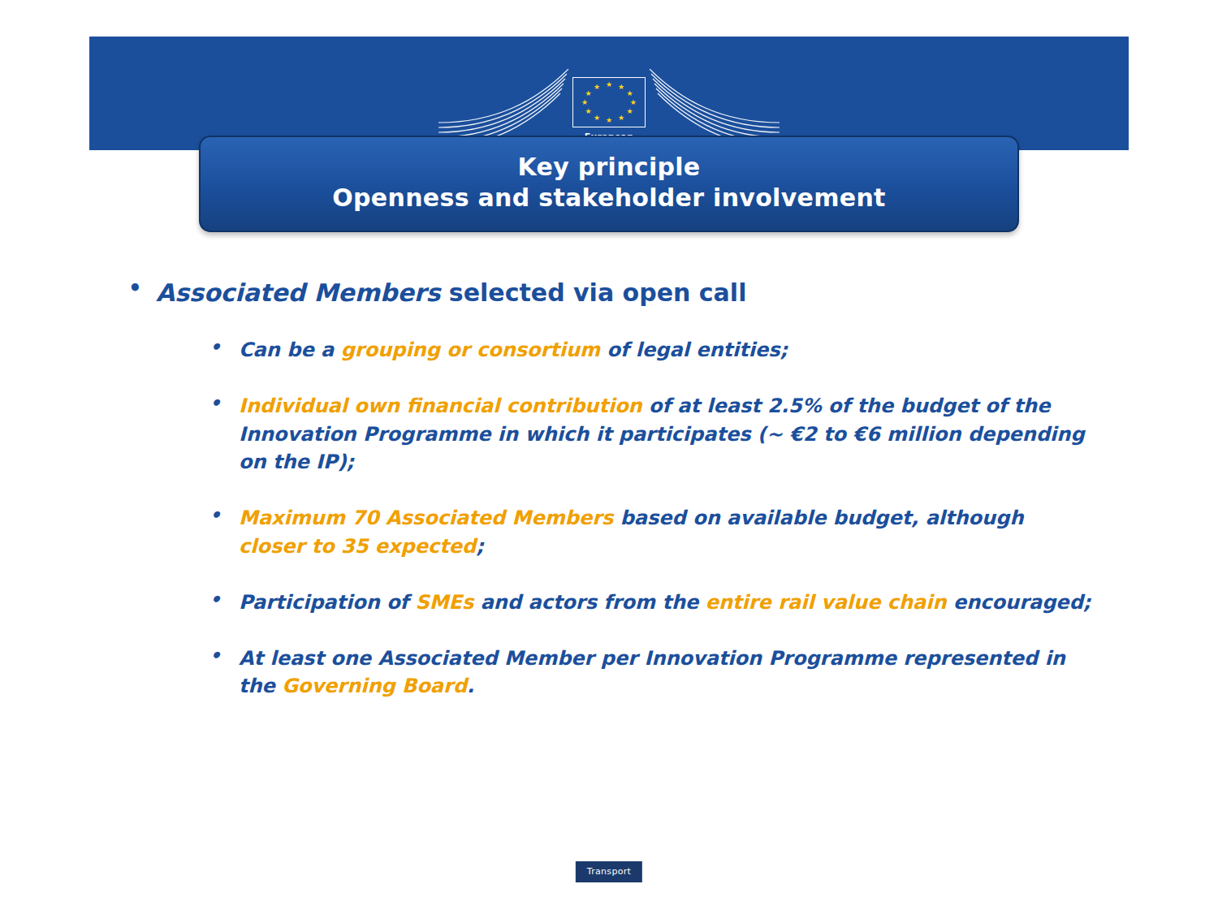★ ★ ★ ★ ★ ★ ★ ★ ★ ★ ★ ★
European
Commission
Key principle
Openness and stakeholder involvement
Associated Members selected via open call
Can be a grouping or consortium of legal entities;
Individual own financial contribution of at least 2.5% of the budget of the Innovation Programme in which it participates (~ €2 to €6 million depending on the IP);
Maximum 70 Associated Members based on available budget, although closer to 35 expected;
Participation of SMEs and actors from the entire rail value chain encouraged;
At least one Associated Member per Innovation Programme represented in the Governing Board.
Transport